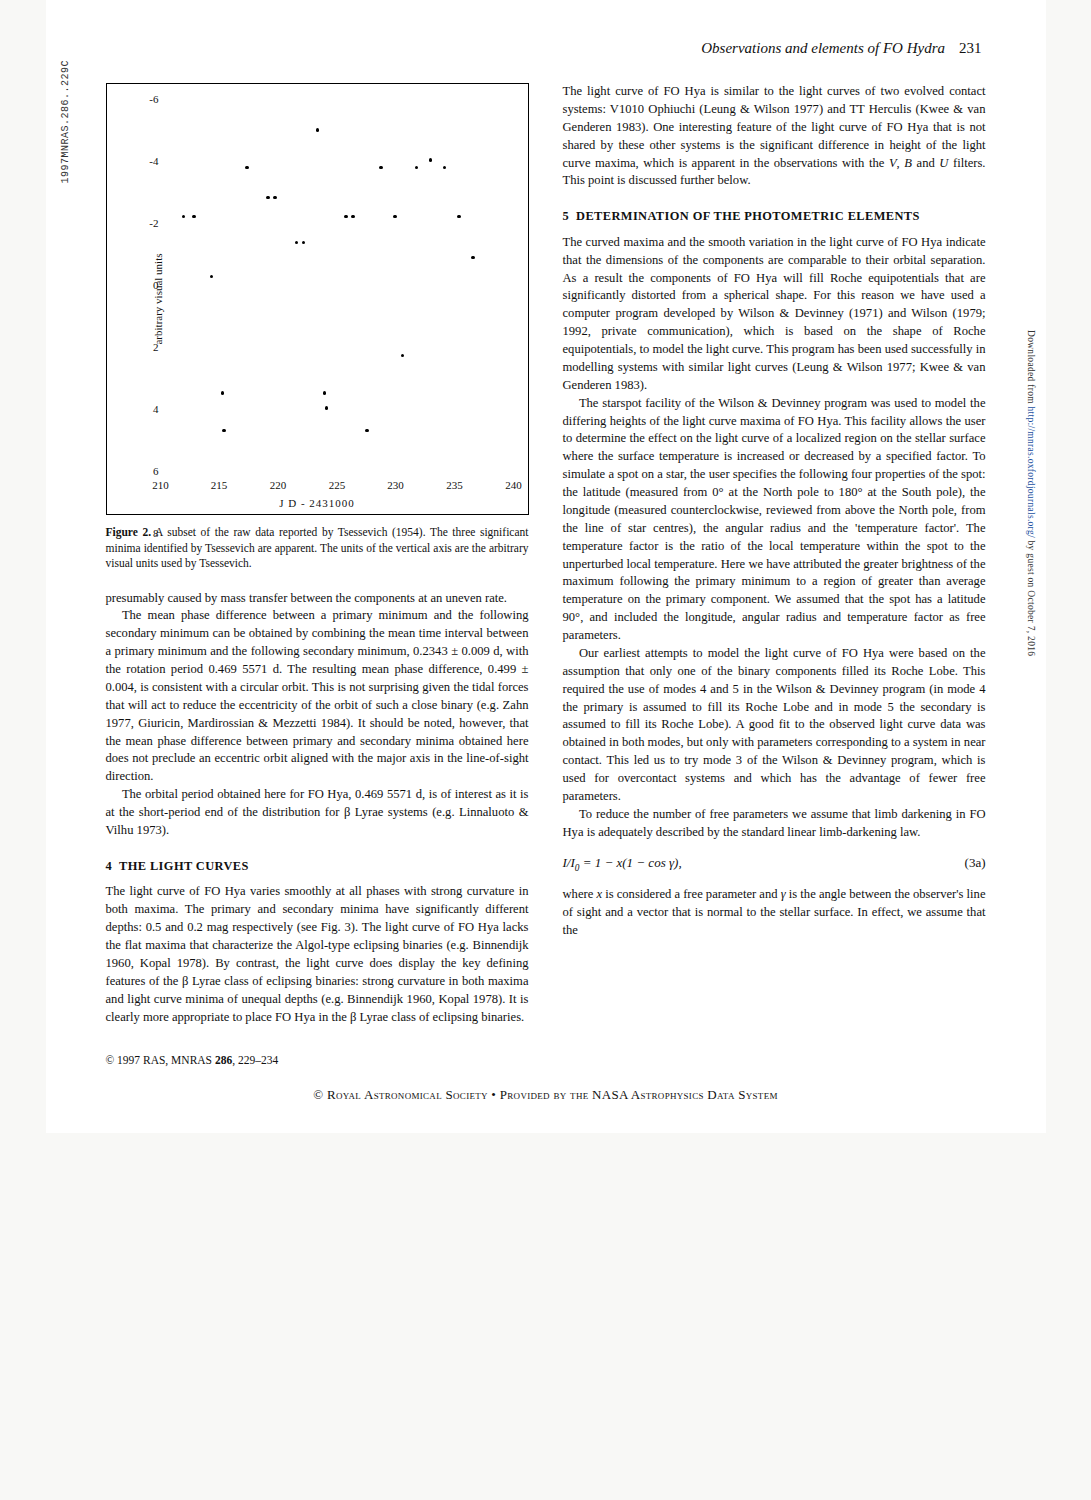1997MNRAS.286..229C
Downloaded from http://mnras.oxfordjournals.org/ by guest on October 7, 2016
Observations and elements of FO Hydra 231
arbitrary visual units
-6 -4 -2 0 2 4 6 8
210 215 220 225 230 235 240
J D - 2431000
Figure 2. A subset of the raw data reported by Tsessevich (1954). The three significant minima identified by Tsessevich are apparent. The units of the vertical axis are the arbitrary visual units used by Tsessevich.
presumably caused by mass transfer between the components at an uneven rate.
The mean phase difference between a primary minimum and the following secondary minimum can be obtained by combining the mean time interval between a primary minimum and the following secondary minimum, 0.2343 ± 0.009 d, with the rotation period 0.469 5571 d. The resulting mean phase difference, 0.499 ± 0.004, is consistent with a circular orbit. This is not surprising given the tidal forces that will act to reduce the eccentricity of the orbit of such a close binary (e.g. Zahn 1977, Giuricin, Mardirossian & Mezzetti 1984). It should be noted, however, that the mean phase difference between primary and secondary minima obtained here does not preclude an eccentric orbit aligned with the major axis in the line-of-sight direction.
The orbital period obtained here for FO Hya, 0.469 5571 d, is of interest as it is at the short-period end of the distribution for β Lyrae systems (e.g. Linnaluoto & Vilhu 1973).
4 THE LIGHT CURVES
The light curve of FO Hya varies smoothly at all phases with strong curvature in both maxima. The primary and secondary minima have significantly different depths: 0.5 and 0.2 mag respectively (see Fig. 3). The light curve of FO Hya lacks the flat maxima that characterize the Algol-type eclipsing binaries (e.g. Binnendijk 1960, Kopal 1978). By contrast, the light curve does display the key defining features of the β Lyrae class of eclipsing binaries: strong curvature in both maxima and light curve minima of unequal depths (e.g. Binnendijk 1960, Kopal 1978). It is clearly more appropriate to place FO Hya in the β Lyrae class of eclipsing binaries.
© 1997 RAS, MNRAS 286, 229–234
The light curve of FO Hya is similar to the light curves of two evolved contact systems: V1010 Ophiuchi (Leung & Wilson 1977) and TT Herculis (Kwee & van Genderen 1983). One interesting feature of the light curve of FO Hya that is not shared by these other systems is the significant difference in height of the light curve maxima, which is apparent in the observations with the V, B and U filters. This point is discussed further below.
5 DETERMINATION OF THE PHOTOMETRIC ELEMENTS
The curved maxima and the smooth variation in the light curve of FO Hya indicate that the dimensions of the components are comparable to their orbital separation. As a result the components of FO Hya will fill Roche equipotentials that are significantly distorted from a spherical shape. For this reason we have used a computer program developed by Wilson & Devinney (1971) and Wilson (1979; 1992, private communication), which is based on the shape of Roche equipotentials, to model the light curve. This program has been used successfully in modelling systems with similar light curves (Leung & Wilson 1977; Kwee & van Genderen 1983).
The starspot facility of the Wilson & Devinney program was used to model the differing heights of the light curve maxima of FO Hya. This facility allows the user to determine the effect on the light curve of a localized region on the stellar surface where the surface temperature is increased or decreased by a specified factor. To simulate a spot on a star, the user specifies the following four properties of the spot: the latitude (measured from 0° at the North pole to 180° at the South pole), the longitude (measured counterclockwise, reviewed from above the North pole, from the line of star centres), the angular radius and the 'temperature factor'. The temperature factor is the ratio of the local temperature within the spot to the unperturbed local temperature. Here we have attributed the greater brightness of the maximum following the primary minimum to a region of greater than average temperature on the primary component. We assumed that the spot has a latitude 90°, and included the longitude, angular radius and temperature factor as free parameters.
Our earliest attempts to model the light curve of FO Hya were based on the assumption that only one of the binary components filled its Roche Lobe. This required the use of modes 4 and 5 in the Wilson & Devinney program (in mode 4 the primary is assumed to fill its Roche Lobe and in mode 5 the secondary is assumed to fill its Roche Lobe). A good fit to the observed light curve data was obtained in both modes, but only with parameters corresponding to a system in near contact. This led us to try mode 3 of the Wilson & Devinney program, which is used for overcontact systems and which has the advantage of fewer free parameters.
To reduce the number of free parameters we assume that limb darkening in FO Hya is adequately described by the standard linear limb-darkening law.
I/I0 = 1 − x(1 − cos γ),(3a)
where x is considered a free parameter and γ is the angle between the observer's line of sight and a vector that is normal to the stellar surface. In effect, we assume that the
© Royal Astronomical Society • Provided by the NASA Astrophysics Data System